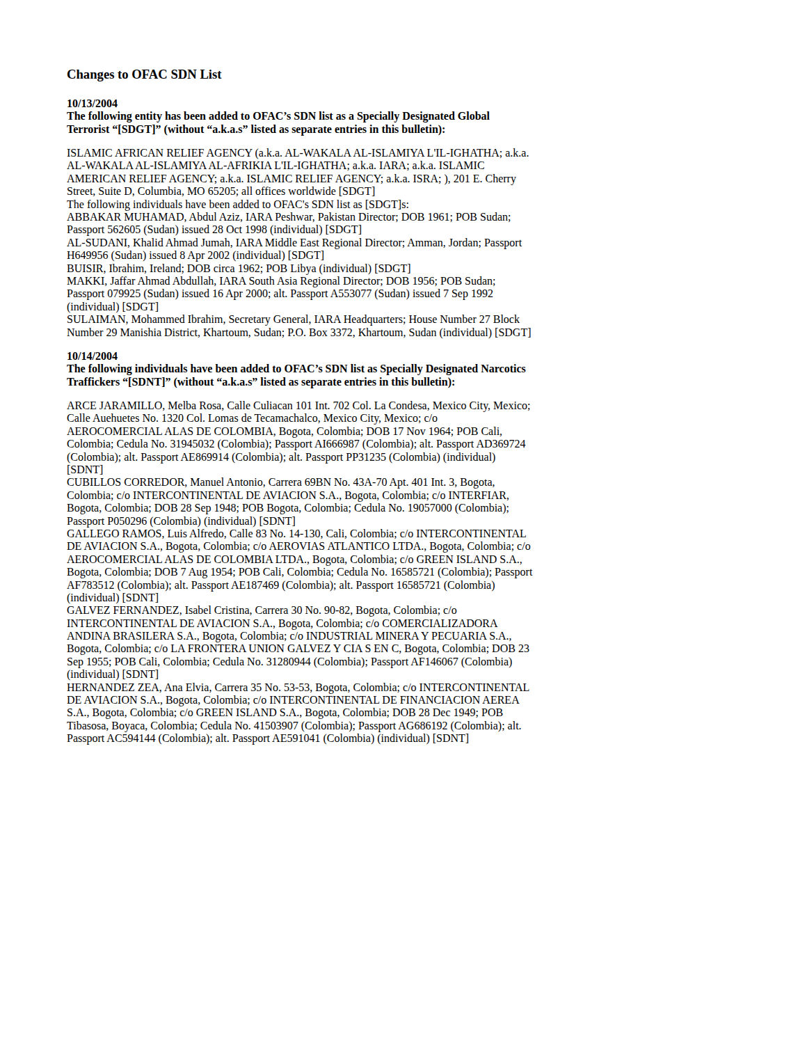Changes to OFAC SDN List
10/13/2004
The following entity has been added to OFAC’s SDN list as a Specially Designated Global Terrorist “[SDGT]” (without “a.k.a.s” listed as separate entries in this bulletin):
ISLAMIC AFRICAN RELIEF AGENCY (a.k.a. AL-WAKALA AL-ISLAMIYA L'IL-IGHATHA; a.k.a. AL-WAKALA AL-ISLAMIYA AL-AFRIKIA L'IL-IGHATHA; a.k.a. IARA; a.k.a. ISLAMIC AMERICAN RELIEF AGENCY; a.k.a. ISLAMIC RELIEF AGENCY; a.k.a. ISRA; ), 201 E. Cherry Street, Suite D, Columbia, MO 65205; all offices worldwide [SDGT]
The following individuals have been added to OFAC's SDN list as [SDGT]s:
ABBAKAR MUHAMAD, Abdul Aziz, IARA Peshwar, Pakistan Director; DOB 1961; POB Sudan; Passport 562605 (Sudan) issued 28 Oct 1998 (individual) [SDGT]
AL-SUDANI, Khalid Ahmad Jumah, IARA Middle East Regional Director; Amman, Jordan; Passport H649956 (Sudan) issued 8 Apr 2002 (individual) [SDGT]
BUISIR, Ibrahim, Ireland; DOB circa 1962; POB Libya (individual) [SDGT]
MAKKI, Jaffar Ahmad Abdullah, IARA South Asia Regional Director; DOB 1956; POB Sudan; Passport 079925 (Sudan) issued 16 Apr 2000; alt. Passport A553077 (Sudan) issued 7 Sep 1992 (individual) [SDGT]
SULAIMAN, Mohammed Ibrahim, Secretary General, IARA Headquarters; House Number 27 Block Number 29 Manishia District, Khartoum, Sudan; P.O. Box 3372, Khartoum, Sudan (individual) [SDGT]
10/14/2004
The following individuals have been added to OFAC’s SDN list as Specially Designated Narcotics Traffickers “[SDNT]” (without “a.k.a.s” listed as separate entries in this bulletin):
ARCE JARAMILLO, Melba Rosa, Calle Culiacan 101 Int. 702 Col. La Condesa, Mexico City, Mexico; Calle Auehuetes No. 1320 Col. Lomas de Tecamachalco, Mexico City, Mexico; c/o AEROCOMERCIAL ALAS DE COLOMBIA, Bogota, Colombia; DOB 17 Nov 1964; POB Cali, Colombia; Cedula No. 31945032 (Colombia); Passport AI666987 (Colombia); alt. Passport AD369724 (Colombia); alt. Passport AE869914 (Colombia); alt. Passport PP31235 (Colombia) (individual) [SDNT]
CUBILLOS CORREDOR, Manuel Antonio, Carrera 69BN No. 43A-70 Apt. 401 Int. 3, Bogota, Colombia; c/o INTERCONTINENTAL DE AVIACION S.A., Bogota, Colombia; c/o INTERFIAR, Bogota, Colombia; DOB 28 Sep 1948; POB Bogota, Colombia; Cedula No. 19057000 (Colombia); Passport P050296 (Colombia) (individual) [SDNT]
GALLEGO RAMOS, Luis Alfredo, Calle 83 No. 14-130, Cali, Colombia; c/o INTERCONTINENTAL DE AVIACION S.A., Bogota, Colombia; c/o AEROVIAS ATLANTICO LTDA., Bogota, Colombia; c/o AEROCOMERCIAL ALAS DE COLOMBIA LTDA., Bogota, Colombia; c/o GREEN ISLAND S.A., Bogota, Colombia; DOB 7 Aug 1954; POB Cali, Colombia; Cedula No. 16585721 (Colombia); Passport AF783512 (Colombia); alt. Passport AE187469 (Colombia); alt. Passport 16585721 (Colombia) (individual) [SDNT]
GALVEZ FERNANDEZ, Isabel Cristina, Carrera 30 No. 90-82, Bogota, Colombia; c/o INTERCONTINENTAL DE AVIACION S.A., Bogota, Colombia; c/o COMERCIALIZADORA ANDINA BRASILERA S.A., Bogota, Colombia; c/o INDUSTRIAL MINERA Y PECUARIA S.A., Bogota, Colombia; c/o LA FRONTERA UNION GALVEZ Y CIA S EN C, Bogota, Colombia; DOB 23 Sep 1955; POB Cali, Colombia; Cedula No. 31280944 (Colombia); Passport AF146067 (Colombia) (individual) [SDNT]
HERNANDEZ ZEA, Ana Elvia, Carrera 35 No. 53-53, Bogota, Colombia; c/o INTERCONTINENTAL DE AVIACION S.A., Bogota, Colombia; c/o INTERCONTINENTAL DE FINANCIACION AEREA S.A., Bogota, Colombia; c/o GREEN ISLAND S.A., Bogota, Colombia; DOB 28 Dec 1949; POB Tibasosa, Boyaca, Colombia; Cedula No. 41503907 (Colombia); Passport AG686192 (Colombia); alt. Passport AC594144 (Colombia); alt. Passport AE591041 (Colombia) (individual) [SDNT]